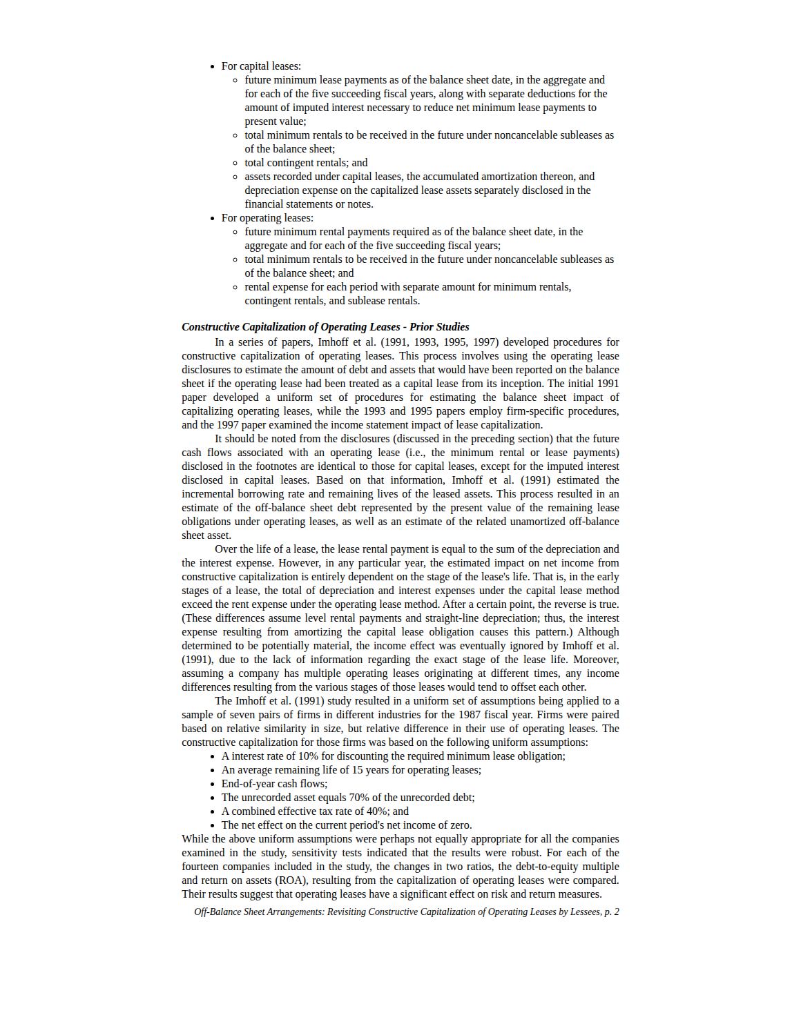For capital leases:
future minimum lease payments as of the balance sheet date, in the aggregate and for each of the five succeeding fiscal years, along with separate deductions for the amount of imputed interest necessary to reduce net minimum lease payments to present value;
total minimum rentals to be received in the future under noncancelable subleases as of the balance sheet;
total contingent rentals; and
assets recorded under capital leases, the accumulated amortization thereon, and depreciation expense on the capitalized lease assets separately disclosed in the financial statements or notes.
For operating leases:
future minimum rental payments required as of the balance sheet date, in the aggregate and for each of the five succeeding fiscal years;
total minimum rentals to be received in the future under noncancelable subleases as of the balance sheet; and
rental expense for each period with separate amount for minimum rentals, contingent rentals, and sublease rentals.
Constructive Capitalization of Operating Leases - Prior Studies
In a series of papers, Imhoff et al. (1991, 1993, 1995, 1997) developed procedures for constructive capitalization of operating leases. This process involves using the operating lease disclosures to estimate the amount of debt and assets that would have been reported on the balance sheet if the operating lease had been treated as a capital lease from its inception. The initial 1991 paper developed a uniform set of procedures for estimating the balance sheet impact of capitalizing operating leases, while the 1993 and 1995 papers employ firm-specific procedures, and the 1997 paper examined the income statement impact of lease capitalization.
It should be noted from the disclosures (discussed in the preceding section) that the future cash flows associated with an operating lease (i.e., the minimum rental or lease payments) disclosed in the footnotes are identical to those for capital leases, except for the imputed interest disclosed in capital leases. Based on that information, Imhoff et al. (1991) estimated the incremental borrowing rate and remaining lives of the leased assets. This process resulted in an estimate of the off-balance sheet debt represented by the present value of the remaining lease obligations under operating leases, as well as an estimate of the related unamortized off-balance sheet asset.
Over the life of a lease, the lease rental payment is equal to the sum of the depreciation and the interest expense. However, in any particular year, the estimated impact on net income from constructive capitalization is entirely dependent on the stage of the lease's life. That is, in the early stages of a lease, the total of depreciation and interest expenses under the capital lease method exceed the rent expense under the operating lease method. After a certain point, the reverse is true. (These differences assume level rental payments and straight-line depreciation; thus, the interest expense resulting from amortizing the capital lease obligation causes this pattern.) Although determined to be potentially material, the income effect was eventually ignored by Imhoff et al. (1991), due to the lack of information regarding the exact stage of the lease life. Moreover, assuming a company has multiple operating leases originating at different times, any income differences resulting from the various stages of those leases would tend to offset each other.
The Imhoff et al. (1991) study resulted in a uniform set of assumptions being applied to a sample of seven pairs of firms in different industries for the 1987 fiscal year. Firms were paired based on relative similarity in size, but relative difference in their use of operating leases. The constructive capitalization for those firms was based on the following uniform assumptions:
A interest rate of 10% for discounting the required minimum lease obligation;
An average remaining life of 15 years for operating leases;
End-of-year cash flows;
The unrecorded asset equals 70% of the unrecorded debt;
A combined effective tax rate of 40%; and
The net effect on the current period's net income of zero.
While the above uniform assumptions were perhaps not equally appropriate for all the companies examined in the study, sensitivity tests indicated that the results were robust. For each of the fourteen companies included in the study, the changes in two ratios, the debt-to-equity multiple and return on assets (ROA), resulting from the capitalization of operating leases were compared. Their results suggest that operating leases have a significant effect on risk and return measures.
Off-Balance Sheet Arrangements: Revisiting Constructive Capitalization of Operating Leases by Lessees, p. 2